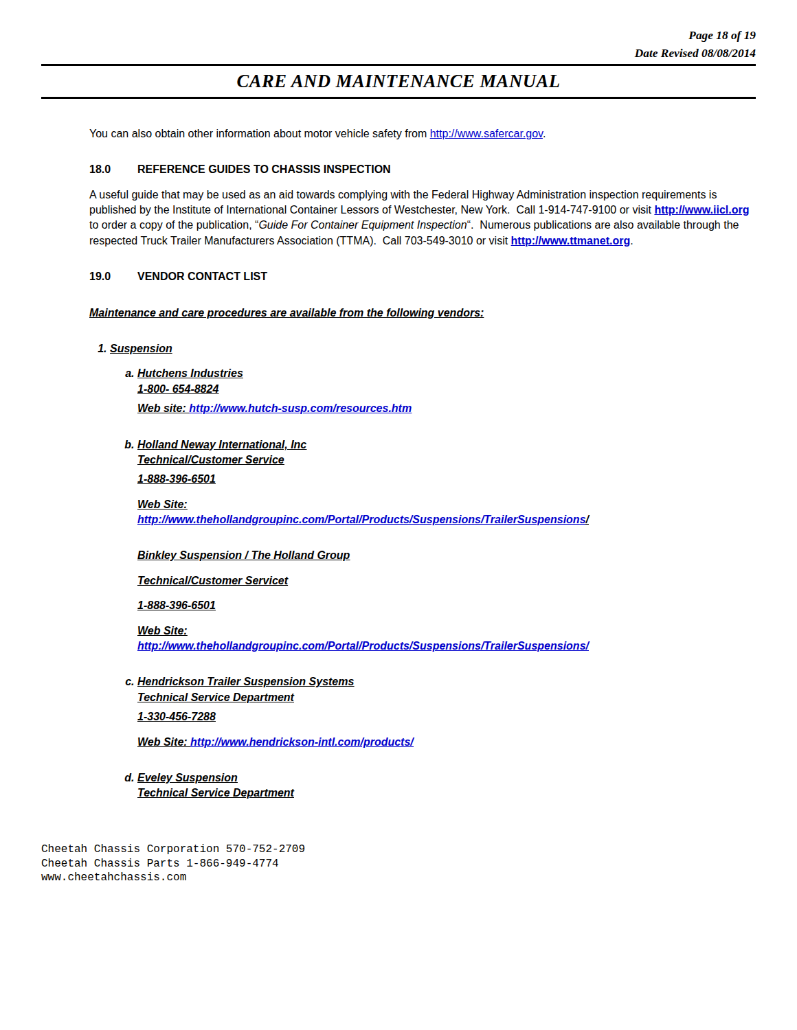Page 18 of 19
Date Revised 08/08/2014
CARE AND MAINTENANCE MANUAL
You can also obtain other information about motor vehicle safety from http://www.safercar.gov.
18.0 REFERENCE GUIDES TO CHASSIS INSPECTION
A useful guide that may be used as an aid towards complying with the Federal Highway Administration inspection requirements is published by the Institute of International Container Lessors of Westchester, New York. Call 1-914-747-9100 or visit http://www.iicl.org to order a copy of the publication, “Guide For Container Equipment Inspection“. Numerous publications are also available through the respected Truck Trailer Manufacturers Association (TTMA). Call 703-549-3010 or visit http://www.ttmanet.org.
19.0 VENDOR CONTACT LIST
Maintenance and care procedures are available from the following vendors:
Suspension
Hutchens Industries 1-800- 654-8824
Web site: http://www.hutch-susp.com/resources.htm
Holland Neway International, Inc Technical/Customer Service
1-888-396-6501
Web Site:
http://www.thehollandgroupinc.com/Portal/Products/Suspensions/TrailerSuspensions/
Binkley Suspension / The Holland Group
Technical/Customer Servicet
1-888-396-6501
Web Site:
http://www.thehollandgroupinc.com/Portal/Products/Suspensions/TrailerSuspensions/
Hendrickson Trailer Suspension Systems Technical Service Department
1-330-456-7288
Web Site: http://www.hendrickson-intl.com/products/
Eveley Suspension Technical Service Department
Cheetah Chassis Corporation 570-752-2709
Cheetah Chassis Parts 1-866-949-4774
www.cheetahchassis.com